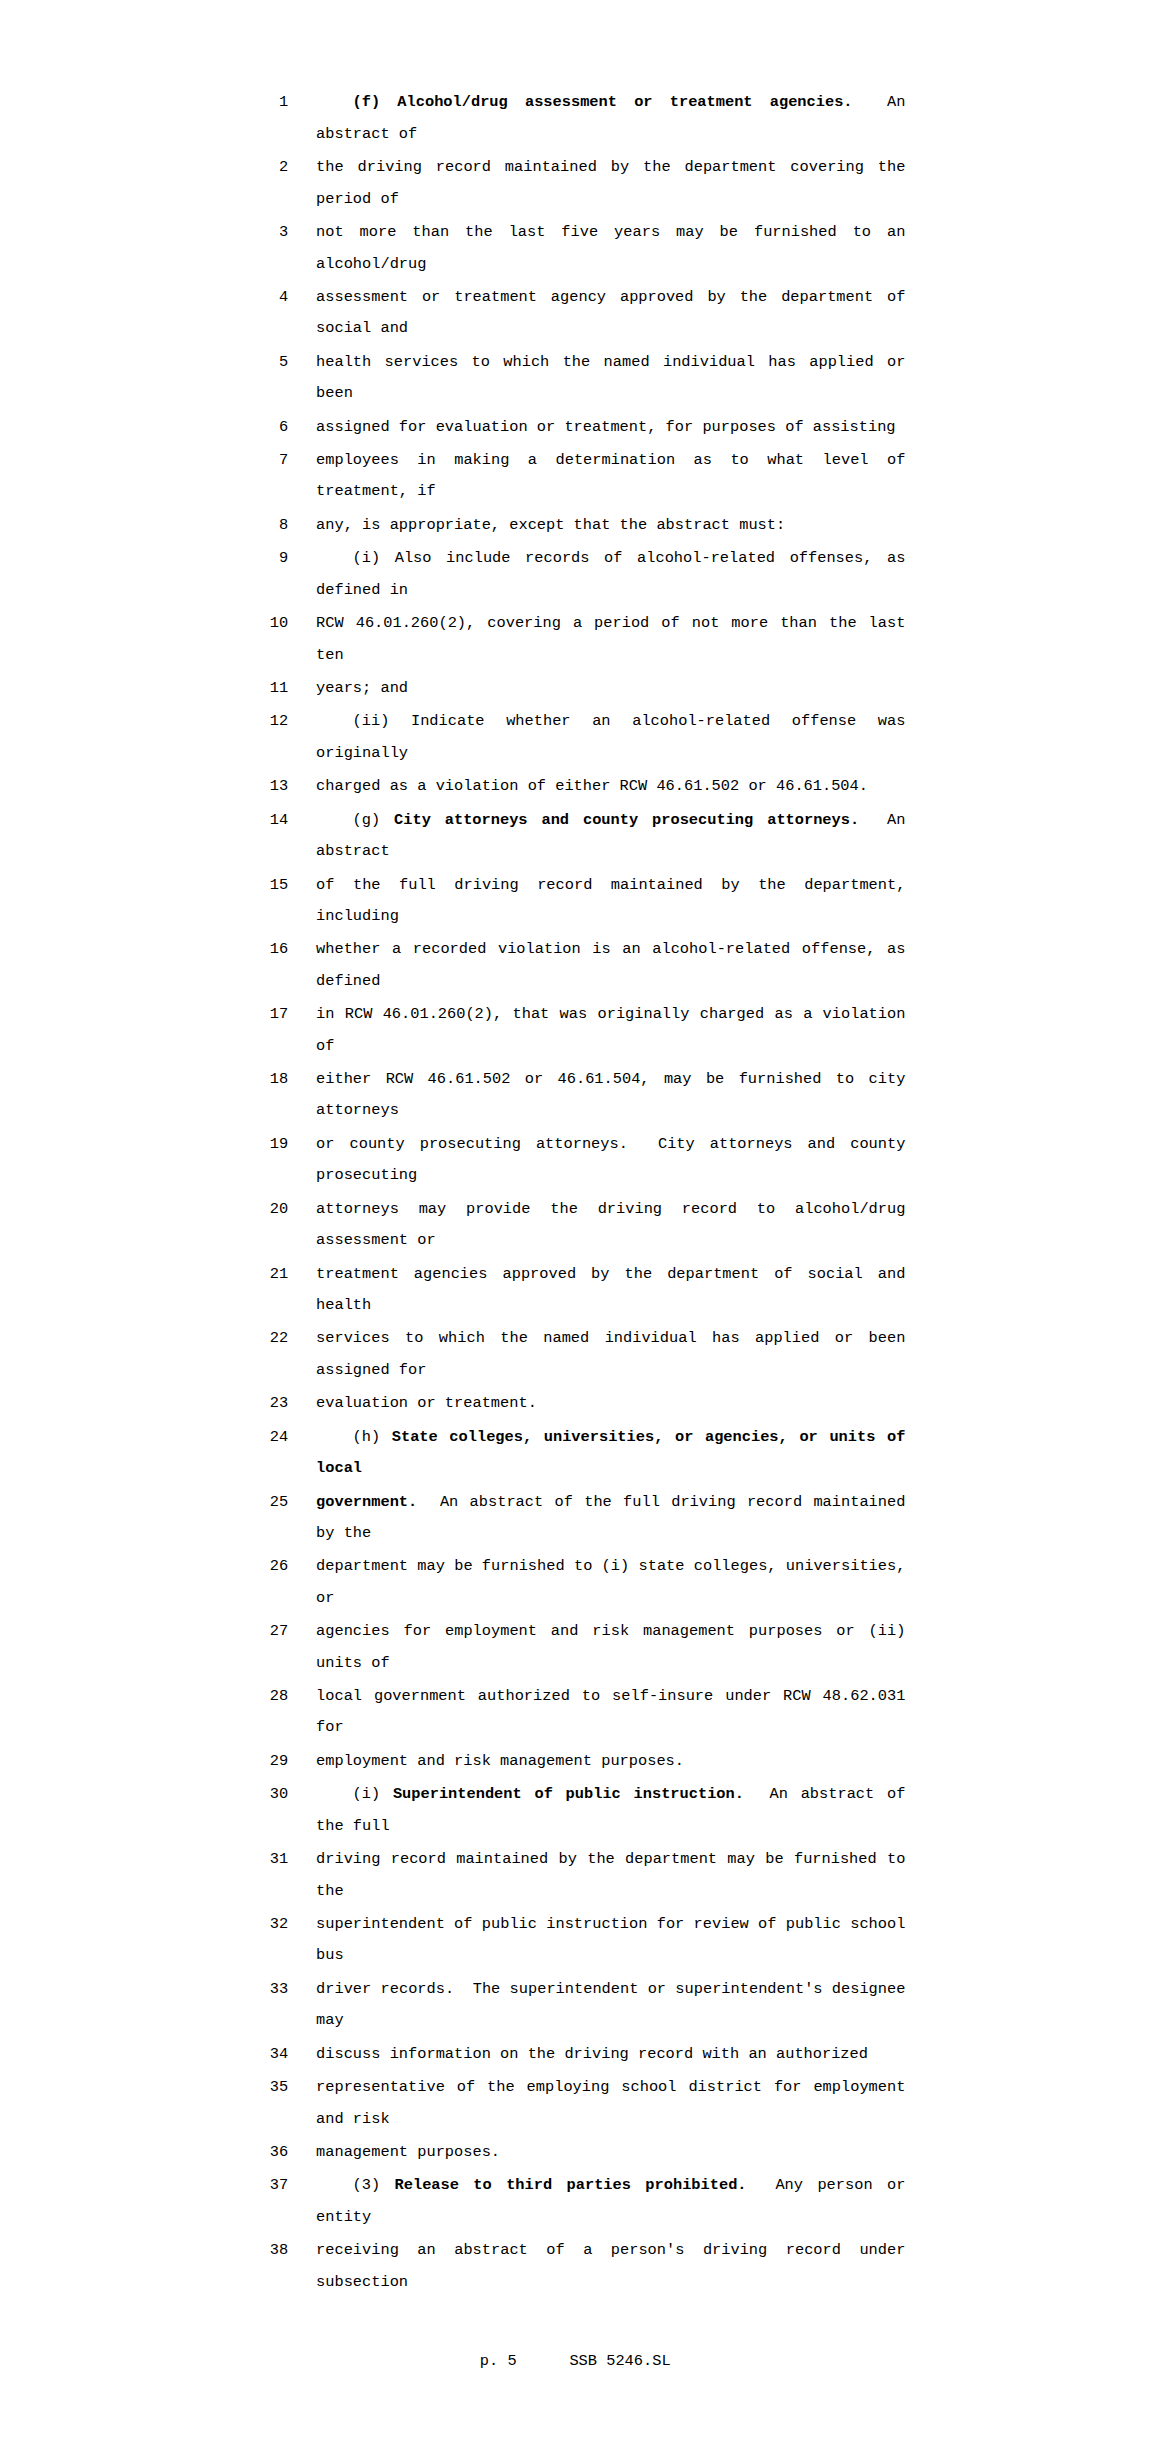| 1 | (f) Alcohol/drug assessment or treatment agencies. An abstract of |
| 2 | the driving record maintained by the department covering the period of |
| 3 | not more than the last five years may be furnished to an alcohol/drug |
| 4 | assessment or treatment agency approved by the department of social and |
| 5 | health services to which the named individual has applied or been |
| 6 | assigned for evaluation or treatment, for purposes of assisting |
| 7 | employees in making a determination as to what level of treatment, if |
| 8 | any, is appropriate, except that the abstract must: |
| 9 | (i) Also include records of alcohol-related offenses, as defined in |
| 10 | RCW 46.01.260(2), covering a period of not more than the last ten |
| 11 | years; and |
| 12 | (ii) Indicate whether an alcohol-related offense was originally |
| 13 | charged as a violation of either RCW 46.61.502 or 46.61.504. |
| 14 | (g) City attorneys and county prosecuting attorneys. An abstract |
| 15 | of the full driving record maintained by the department, including |
| 16 | whether a recorded violation is an alcohol-related offense, as defined |
| 17 | in RCW 46.01.260(2), that was originally charged as a violation of |
| 18 | either RCW 46.61.502 or 46.61.504, may be furnished to city attorneys |
| 19 | or county prosecuting attorneys. City attorneys and county prosecuting |
| 20 | attorneys may provide the driving record to alcohol/drug assessment or |
| 21 | treatment agencies approved by the department of social and health |
| 22 | services to which the named individual has applied or been assigned for |
| 23 | evaluation or treatment. |
| 24 | (h) State colleges, universities, or agencies, or units of local |
| 25 | government. An abstract of the full driving record maintained by the |
| 26 | department may be furnished to (i) state colleges, universities, or |
| 27 | agencies for employment and risk management purposes or (ii) units of |
| 28 | local government authorized to self-insure under RCW 48.62.031 for |
| 29 | employment and risk management purposes. |
| 30 | (i) Superintendent of public instruction. An abstract of the full |
| 31 | driving record maintained by the department may be furnished to the |
| 32 | superintendent of public instruction for review of public school bus |
| 33 | driver records. The superintendent or superintendent's designee may |
| 34 | discuss information on the driving record with an authorized |
| 35 | representative of the employing school district for employment and risk |
| 36 | management purposes. |
| 37 | (3) Release to third parties prohibited. Any person or entity |
| 38 | receiving an abstract of a person's driving record under subsection |
p. 5 SSB 5246.SL